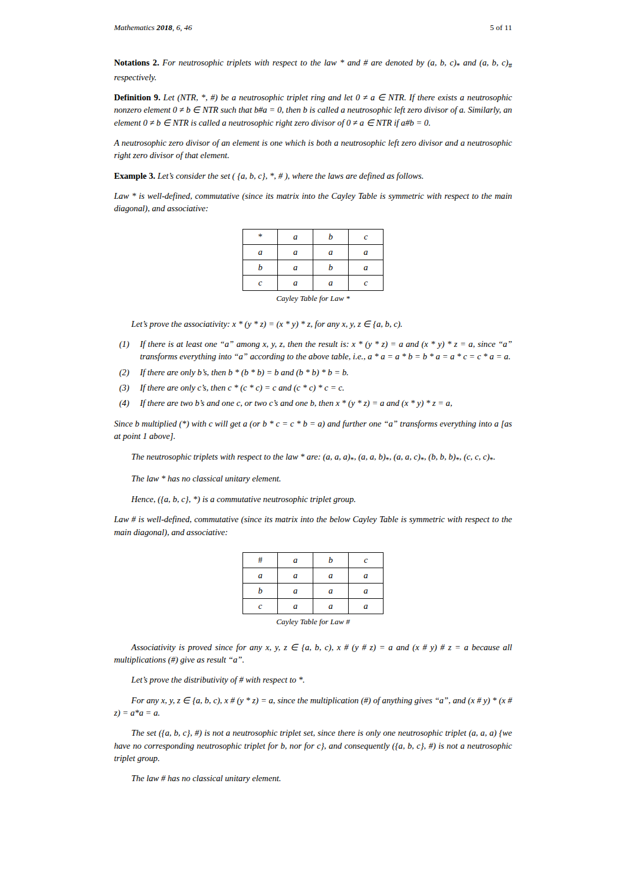Mathematics 2018, 6, 46 5 of 11
Notations 2. For neutrosophic triplets with respect to the law * and # are denoted by (a, b, c)* and (a, b, c)# respectively.
Definition 9. Let (NTR, *, #) be a neutrosophic triplet ring and let 0 ≠ a ∈ NTR. If there exists a neutrosophic nonzero element 0 ≠ b ∈ NTR such that b#a = 0, then b is called a neutrosophic left zero divisor of a. Similarly, an element 0 ≠ b ∈ NTR is called a neutrosophic right zero divisor of 0 ≠ a ∈ NTR if a#b = 0.
A neutrosophic zero divisor of an element is one which is both a neutrosophic left zero divisor and a neutrosophic right zero divisor of that element.
Example 3. Let’s consider the set ( {a, b, c}, *, # ), where the laws are defined as follows.
Law * is well-defined, commutative (since its matrix into the Cayley Table is symmetric with respect to the main diagonal), and associative:
| * | a | b | c |
| --- | --- | --- | --- |
| a | a | a | a |
| b | a | b | a |
| c | a | a | c |
Cayley Table for Law *
Let’s prove the associativity: x * (y * z) = (x * y) * z, for any x, y, z ∈ {a, b, c).
If there is at least one “a” among x, y, z, then the result is: x * (y * z) = a and (x * y) * z = a, since “a” transforms everything into “a” according to the above table, i.e., a * a = a * b = b * a = a * c = c * a = a.
If there are only b’s, then b * (b * b) = b and (b * b) * b = b.
If there are only c’s, then c * (c * c) = c and (c * c) * c = c.
If there are two b’s and one c, or two c’s and one b, then x * (y * z) = a and (x * y) * z = a,
Since b multiplied (*) with c will get a (or b * c = c * b = a) and further one “a” transforms everything into a [as at point 1 above].
The neutrosophic triplets with respect to the law * are: (a, a, a)*, (a, a, b)*, (a, a, c)*, (b, b, b)*, (c, c, c)*.
The law * has no classical unitary element.
Hence, ({a, b, c}, *) is a commutative neutrosophic triplet group.
Law # is well-defined, commutative (since its matrix into the below Cayley Table is symmetric with respect to the main diagonal), and associative:
| # | a | b | c |
| --- | --- | --- | --- |
| a | a | a | a |
| b | a | a | a |
| c | a | a | a |
Cayley Table for Law #
Associativity is proved since for any x, y, z ∈ {a, b, c), x # (y # z) = a and (x # y) # z = a because all multiplications (#) give as result “a”.
Let’s prove the distributivity of # with respect to *.
For any x, y, z ∈ {a, b, c), x # (y * z) = a, since the multiplication (#) of anything gives “a”, and (x # y) * (x # z) = a*a = a.
The set ({a, b, c}, #) is not a neutrosophic triplet set, since there is only one neutrosophic triplet (a, a, a) {we have no corresponding neutrosophic triplet for b, nor for c}, and consequently ({a, b, c}, #) is not a neutrosophic triplet group.
The law # has no classical unitary element.